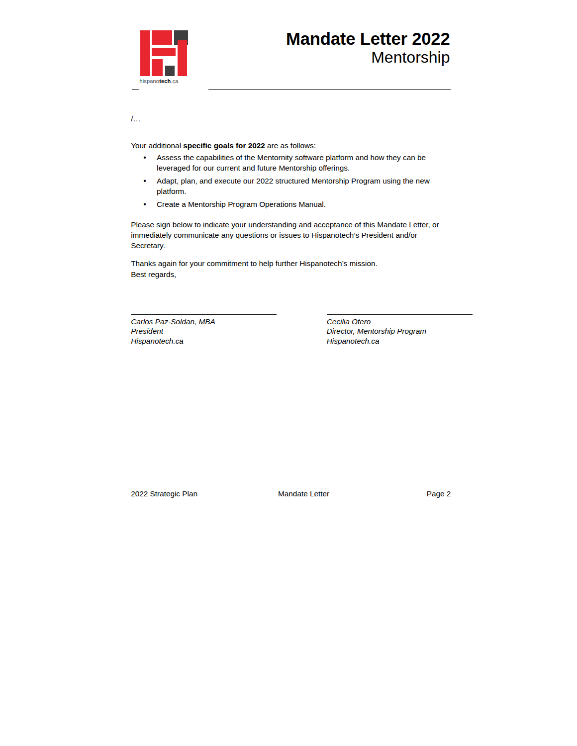hispanotech.ca
Mandate Letter 2022
Mentorship
/…
Your additional specific goals for 2022 are as follows:
Assess the capabilities of the Mentornity software platform and how they can be leveraged for our current and future Mentorship offerings.
Adapt, plan, and execute our 2022 structured Mentorship Program using the new platform.
Create a Mentorship Program Operations Manual.
Please sign below to indicate your understanding and acceptance of this Mandate Letter, or immediately communicate any questions or issues to Hispanotech’s President and/or Secretary.
Thanks again for your commitment to help further Hispanotech’s mission.
Best regards,
Carlos Paz-Soldan, MBA
President
Hispanotech.ca
Cecilia Otero
Director, Mentorship Program
Hispanotech.ca
2022 Strategic Plan
Mandate Letter
Page 2